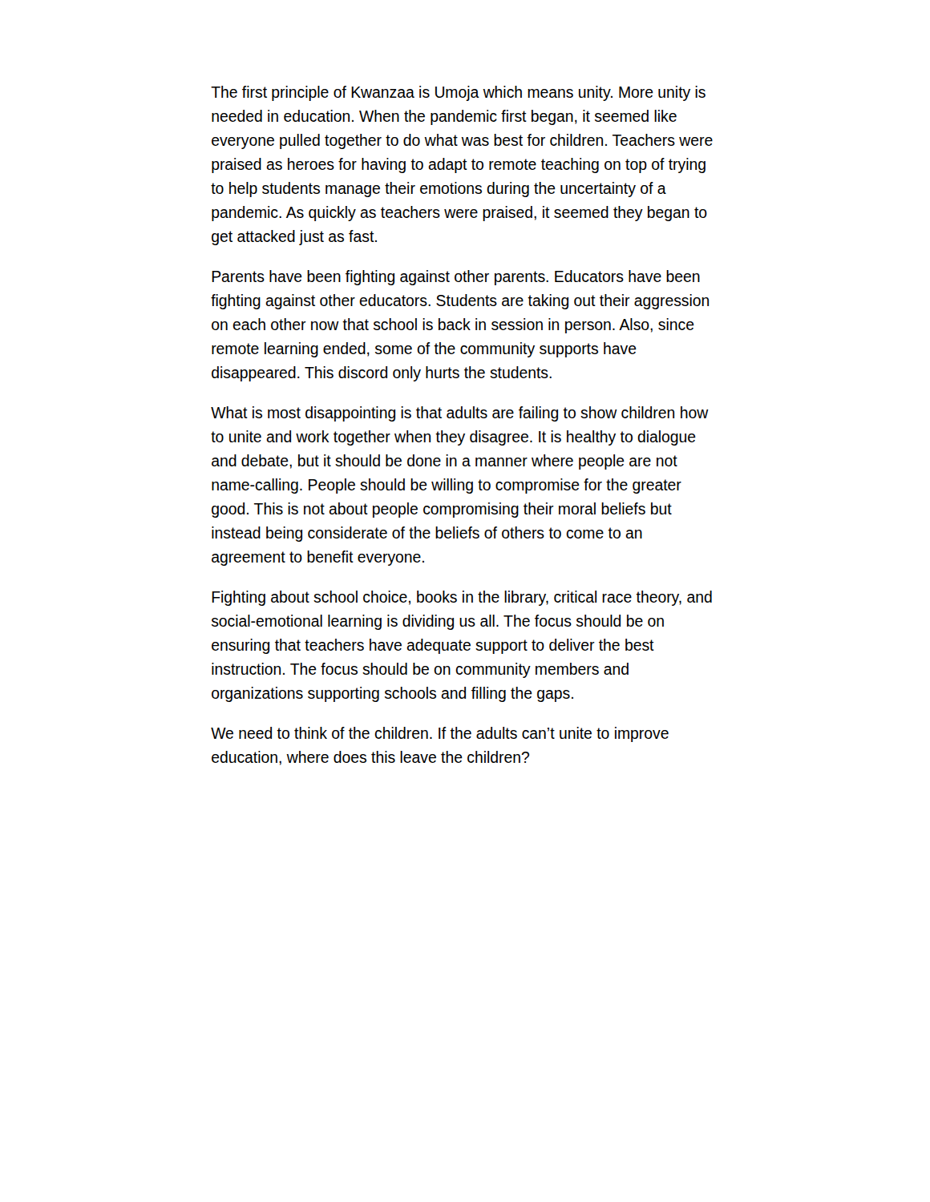The first principle of Kwanzaa is Umoja which means unity. More unity is needed in education. When the pandemic first began, it seemed like everyone pulled together to do what was best for children. Teachers were praised as heroes for having to adapt to remote teaching on top of trying to help students manage their emotions during the uncertainty of a pandemic. As quickly as teachers were praised, it seemed they began to get attacked just as fast.
Parents have been fighting against other parents. Educators have been fighting against other educators. Students are taking out their aggression on each other now that school is back in session in person. Also, since remote learning ended, some of the community supports have disappeared. This discord only hurts the students.
What is most disappointing is that adults are failing to show children how to unite and work together when they disagree. It is healthy to dialogue and debate, but it should be done in a manner where people are not name-calling. People should be willing to compromise for the greater good. This is not about people compromising their moral beliefs but instead being considerate of the beliefs of others to come to an agreement to benefit everyone.
Fighting about school choice, books in the library, critical race theory, and social-emotional learning is dividing us all. The focus should be on ensuring that teachers have adequate support to deliver the best instruction. The focus should be on community members and organizations supporting schools and filling the gaps.
We need to think of the children. If the adults can’t unite to improve education, where does this leave the children?